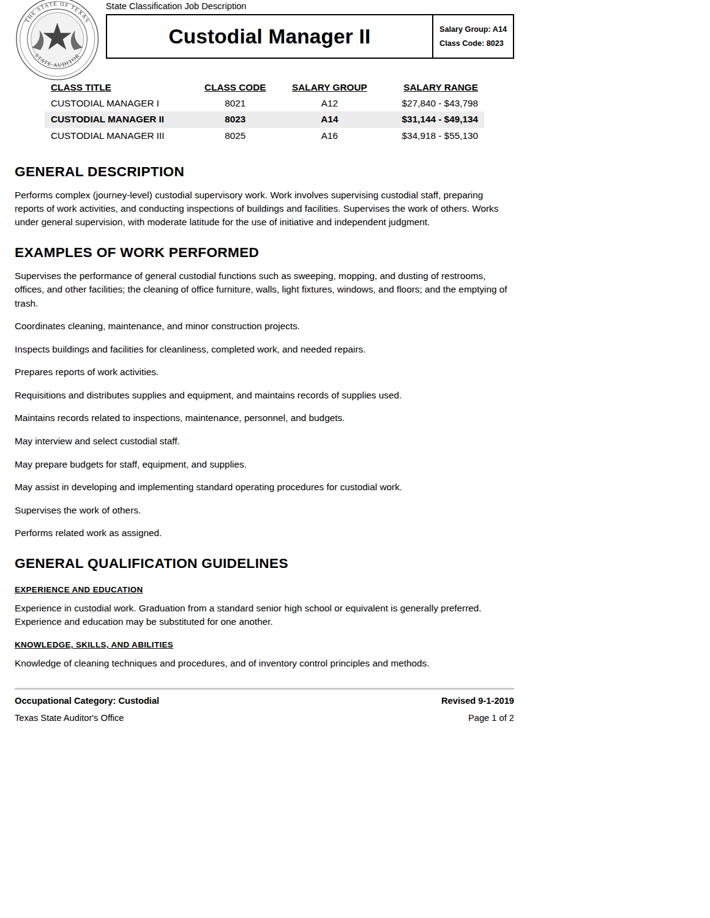THE STATE OF TEXAS STATE AUDITOR
State Classification Job Description
Custodial Manager II
Salary Group: A14
Class Code: 8023
| CLASS TITLE | CLASS CODE | SALARY GROUP | SALARY RANGE |
| --- | --- | --- | --- |
| CUSTODIAL MANAGER I | 8021 | A12 | $27,840 - $43,798 |
| CUSTODIAL MANAGER II | 8023 | A14 | $31,144 - $49,134 |
| CUSTODIAL MANAGER III | 8025 | A16 | $34,918 - $55,130 |
GENERAL DESCRIPTION
Performs complex (journey-level) custodial supervisory work. Work involves supervising custodial staff, preparing reports of work activities, and conducting inspections of buildings and facilities. Supervises the work of others. Works under general supervision, with moderate latitude for the use of initiative and independent judgment.
EXAMPLES OF WORK PERFORMED
Supervises the performance of general custodial functions such as sweeping, mopping, and dusting of restrooms, offices, and other facilities; the cleaning of office furniture, walls, light fixtures, windows, and floors; and the emptying of trash.
Coordinates cleaning, maintenance, and minor construction projects.
Inspects buildings and facilities for cleanliness, completed work, and needed repairs.
Prepares reports of work activities.
Requisitions and distributes supplies and equipment, and maintains records of supplies used.
Maintains records related to inspections, maintenance, personnel, and budgets.
May interview and select custodial staff.
May prepare budgets for staff, equipment, and supplies.
May assist in developing and implementing standard operating procedures for custodial work.
Supervises the work of others.
Performs related work as assigned.
GENERAL QUALIFICATION GUIDELINES
EXPERIENCE AND EDUCATION
Experience in custodial work. Graduation from a standard senior high school or equivalent is generally preferred. Experience and education may be substituted for one another.
KNOWLEDGE, SKILLS, AND ABILITIES
Knowledge of cleaning techniques and procedures, and of inventory control principles and methods.
Occupational Category: Custodial Revised 9-1-2019
Texas State Auditor's Office Page 1 of 2